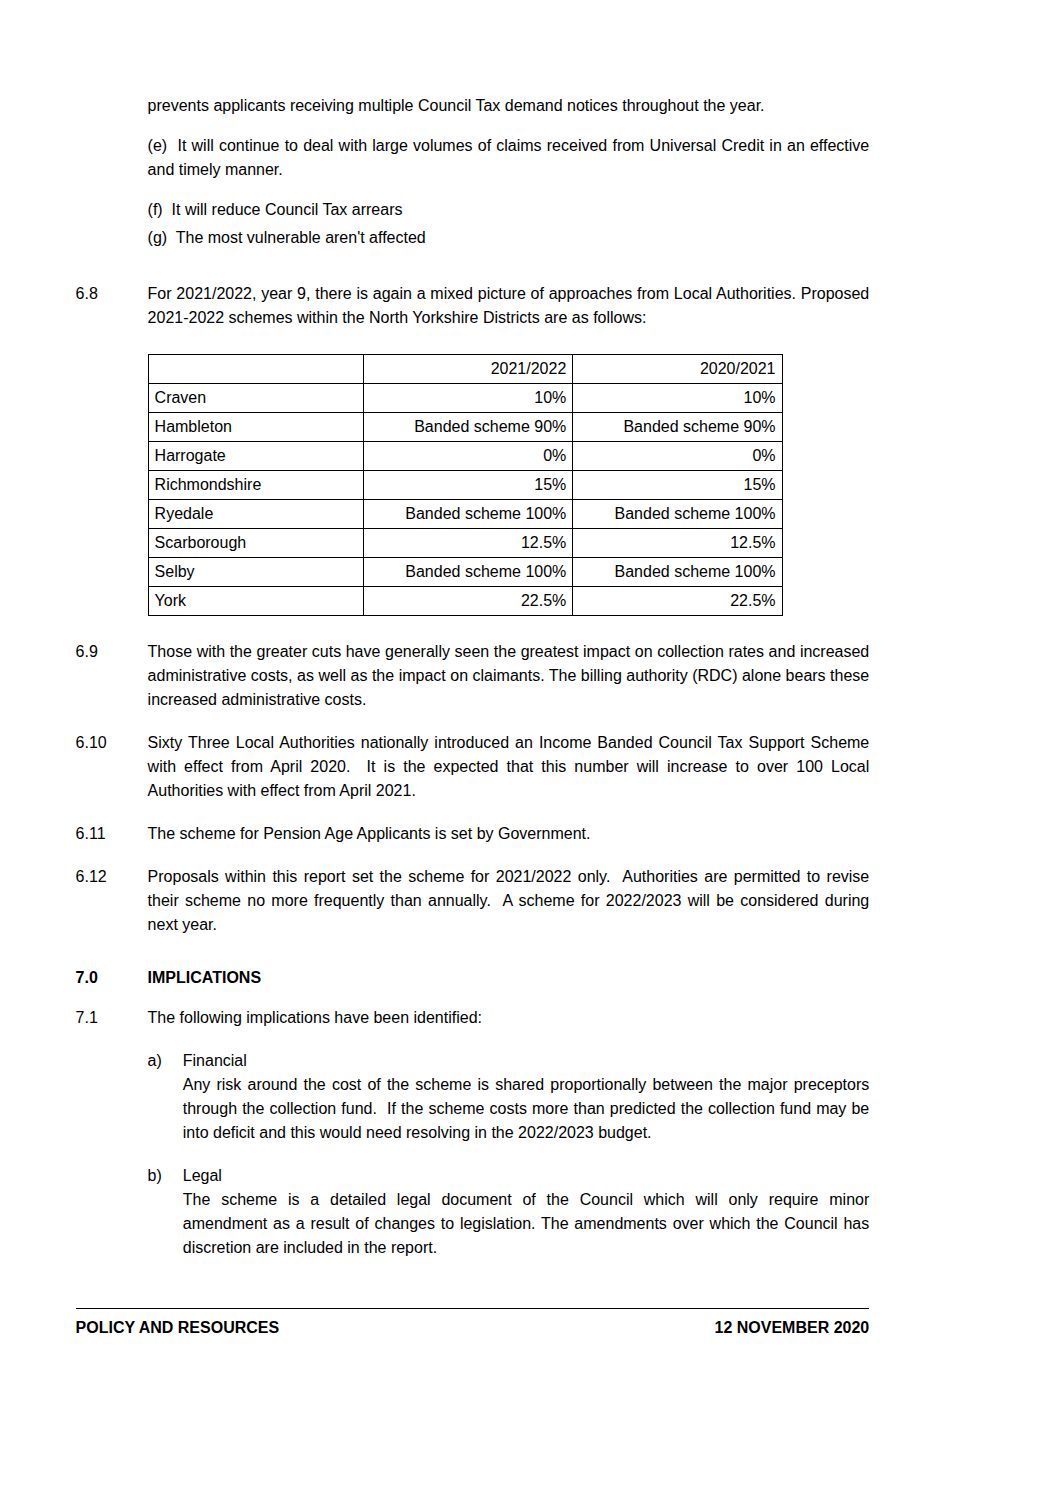prevents applicants receiving multiple Council Tax demand notices throughout the year.
(e) It will continue to deal with large volumes of claims received from Universal Credit in an effective and timely manner.
(f) It will reduce Council Tax arrears
(g) The most vulnerable aren't affected
6.8 For 2021/2022, year 9, there is again a mixed picture of approaches from Local Authorities. Proposed 2021-2022 schemes within the North Yorkshire Districts are as follows:
| | 2021/2022 | 2020/2021 |
| Craven | 10% | 10% |
| Hambleton | Banded scheme 90% | Banded scheme 90% |
| Harrogate | 0% | 0% |
| Richmondshire | 15% | 15% |
| Ryedale | Banded scheme 100% | Banded scheme 100% |
| Scarborough | 12.5% | 12.5% |
| Selby | Banded scheme 100% | Banded scheme 100% |
| York | 22.5% | 22.5% |
6.9 Those with the greater cuts have generally seen the greatest impact on collection rates and increased administrative costs, as well as the impact on claimants. The billing authority (RDC) alone bears these increased administrative costs.
6.10 Sixty Three Local Authorities nationally introduced an Income Banded Council Tax Support Scheme with effect from April 2020. It is the expected that this number will increase to over 100 Local Authorities with effect from April 2021.
6.11 The scheme for Pension Age Applicants is set by Government.
6.12 Proposals within this report set the scheme for 2021/2022 only. Authorities are permitted to revise their scheme no more frequently than annually. A scheme for 2022/2023 will be considered during next year.
7.0 IMPLICATIONS
7.1 The following implications have been identified:
a) Financial Any risk around the cost of the scheme is shared proportionally between the major preceptors through the collection fund. If the scheme costs more than predicted the collection fund may be into deficit and this would need resolving in the 2022/2023 budget.
b) Legal The scheme is a detailed legal document of the Council which will only require minor amendment as a result of changes to legislation. The amendments over which the Council has discretion are included in the report.
POLICY AND RESOURCES 12 NOVEMBER 2020